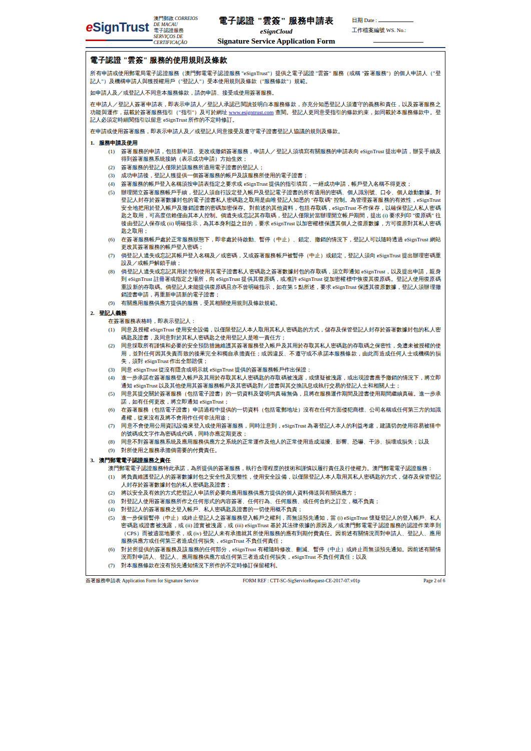e SignTrust
澳門郵政 CORREIOS DE MACAU
電子認證服務 SERVIÇOS DE CERTIFICAÇÃO
電子認證 "雲簽" 服務申請表
eSignCloud
Signature Service Application Form
日期 Date :
工作檔案編號 WS. No.:
電子認證 "雲簽" 服務的使用規則及條款
所有申請或使用郵電局電子認證服務（澳門郵電電子認證服務 "eSignTrust"）提供之電子認證 "雲簽" 服務（或稱 "簽署服務"）的個人申請人（"登記人"）及機構申請人與獲授權用戶（"登記人"）受本使用規則及條款（"服務條款"）規範。
如申請人及／或登記人不同意本服務條款，請勿申請、接受或使用簽署服務。
在申請人／登記人簽署申請表，即表示申請人／登記人承認已閱讀並明白本服務條款，亦充分知悉登記人須遵守的義務和責任，以及簽署服務之功能與運作，茲載於簽署服務指引（"指引"）及可於網址 www.esigntrust.com 查閱。登記人更同意受指引的條款約束，如同載於本服務條款中。登記人必須定時細閱指引以留意 eSignTrust 所作的不定時修訂。
在申請或使用簽署服務，即表示申請人及／或登記人同意接受及遵守電子證書登記人協議的規則及條款。
服務申請及使用
簽署服務的申請，包括新申請、更改或撤銷簽署服務，申請人／登記人須填寫有關服務的申請表向 eSignTrust 提出申請，辦妥手續及得到簽署服務系統接納（表示成功申請）方始生效；
簽署服務的登記人僅限於該服務所適用電子證書的登記人；
成功申請後，登記人獲提供一個簽署服務的帳戶及該服務所使用的電子證書；
簽署服務的帳戶登入名稱須按申請表指定之要求或 eSignTrust 提供的指引填寫，一經成功申請，帳戶登入名稱不得更改；
辦理開立簽署服務帳戶手續，登記人須自行設定登入帳戶及登記電子證書的所有適用的密碼、個人識別號、口令、個人啟動數據。對登記人封存於簽署數據封包的電子證書私人密碼匙之取用是由唯登記人知悉的 "存取碼" 控制。為管理簽署服務的有效性，eSignTrust 安全地把用於登入帳戶及撤銷證書的密碼加密保存。對前述的其他資料，包括存取碼，eSignTrust 不作保存，以確保登記人私人密碼匙之取用，可高度信賴僅由其本人控制。倘遺失或忘記其存取碼，登記人僅限於當辦理開立帳戶期間，提出 (i) 要求列印 "復原碼" 往後由登記人保存或 (ii) 明確指示，為其本身利益之目的，要求 eSignTrust 以加密權標保護其個人之復原數據，方可復原對其私人密碼匙之取用；
在簽署服務帳戶處於正常服務狀態下，即非處於待啟動、暫停（中止）、鎖定、撤銷的情況下，登記人可以隨時透過 eSignTrust 網站更改其簽署服務的帳戶登入密碼；
倘登記人遺失或忘記其帳戶登入名稱及／或密碼，又或簽署服務帳戶被暫停（中止）或鎖定，登記人須向 eSignTrust 提出辦理密碼重設及／或帳戶解鎖手續；
倘登記人遺失或忘記其用於控制使用其電子證書私人密碼匙之簽署數據封包的存取碼，須立即通知 eSignTrust，以及提出申請，親身到 eSignTrust 註冊署或指定之場所，向 eSignTrust 提供其復原碼，或准許 eSignTrust 從加密權標中恢復其復原碼。登記人使用復原碼重設新的存取碼。倘登記人未能提供復原碼且亦不曾明確指示，如在第 5 點所述，要求 eSignTrust 保護其復原數據，登記人須辦理撤銷證書申請，再重新申請新的電子證書；
有關應用服務供應方提供的服務，受其相關使用規則及條款規範。
登記人義務
在簽署服務表格時，即表示登記人：
同意及授權 eSignTrust 使用安全設備，以僅限登記人本人取用其私人密碼匙的方式，儲存及保管登記人封存於簽署數據封包的私人密碼匙及證書，及同意對於其私人密碼匙之使用登記人是唯一責任方；
同意採取所有謹慎和必要的安全預防措施維護其簽署服務登入帳戶及其用於存取其私人密碼匙的存取碼之保密性，免遭未被授權的使用，並對任何因其失責而致的後果完全和獨自承擔責任；或因違反、不遵守或不承諾本服務條款，由此而造成任何人士或機構的損失，須對 eSignTrust 作出全部賠償；
同意 eSignTrust 從沒有隱含或明示就 eSignTrust 提供的簽署服務帳戶作出保證；
進一步承諾在簽署服務登入帳戶及其用於存取其私人密碼匙的存取碼被洩露，或懷疑被洩露，或出現證書應予撤銷的情況下，將立即通知 eSignTrust 以及其他使用其簽署服務帳戶及其密碼匙對／證書與其交換訊息或執行交易的登記人士和相關人士；
同意其提交關於簽署服務（包括電子證書）的一切資料及聲明均真確無偽，且將在服務運作期間及證書使用期間繼續真確。進一步承諾，如有任何更改，將立即通知 eSignTrust；
在簽署服務（包括電子證書）申請過程中提供的一切資料（包括電郵地址）沒有在任何方面侵犯商標、公司名稱或任何第三方的知識產權，從來沒有及將不會用作任何非法用途；
同意不會使用公用資訊設備來登入或使用簽署服務，同時注意到，eSignTrust 為著登記人本人的利益考慮，建議切勿使用容易被猜中的號碼或文字作為密碼或代碼，同時亦應定期更改；
同意不對簽署服務系統及應用服務供應方之系統的正常運作及他人的正常使用造成滋擾、影響、恐嚇、干涉、損壞或損失；以及
對所使用之服務承擔倘需要的付費責任。
澳門郵電電子認證服務之責任
澳門郵電電子認證服務特此承諾，為所提供的簽署服務，執行合理程度的技術和謹慎以履行責任及行使權力。澳門郵電電子認證服務：
將負責維護登記人的簽署數據封包之安全性及完整性，使用安全設備，以僅限登記人本人取用其私人密碼匙的方式，儲存及保管登記人封存於簽署數據封包的私人密碼匙及證書；
將以安全及有效的方式把登記人申請所必要向應用服務供應方提供的個人資料傳送與有關供應方；
對登記人使用簽署服務所作之任何形式的內容簽署、任何行為、任何服務、或任何合約之訂立，概不負責；
對登記人的簽署服務之登入帳戶、私人密碼匙及證書的一切使用概不負責；
進一步保留暫停（中止）或終止登記人之簽署服務登入帳戶之權利，而無須預先通知，當 (i) eSignTrust 懷疑登記人的登入帳戶、私人密碼匙或證書被洩露，或 (ii) 證實被洩露，或 (iii) eSignTrust 基於其法律依據的原因及／或澳門郵電電子認證服務的認證作業準則（CPS）而被適當地要求，或 (iv) 登記人未有承擔就其所使用服務的應有到期付費責任。因前述有關情況而對申請人、登記人、應用服務供應方或任何第三者造成任何損失，eSignTrust 不負任何責任；
對於所提供的簽署服務及該服務的任何部分，eSignTrust 有權隨時修改、刪減、暫停（中止）或終止而無須預先通知。因前述有關情況而對申請人、登記人、應用服務供應方或任何第三者造成任何損失，eSignTrust 不負任何責任；以及
對本服務條款在沒有預先通知情況下所作的不定時修訂保留權利。
簽署服務申請表 Application Form for Signature Service
FORM REF : CTT-SC-SigServiceRequest-CE-2017-07.v01p
Page 2 of 6